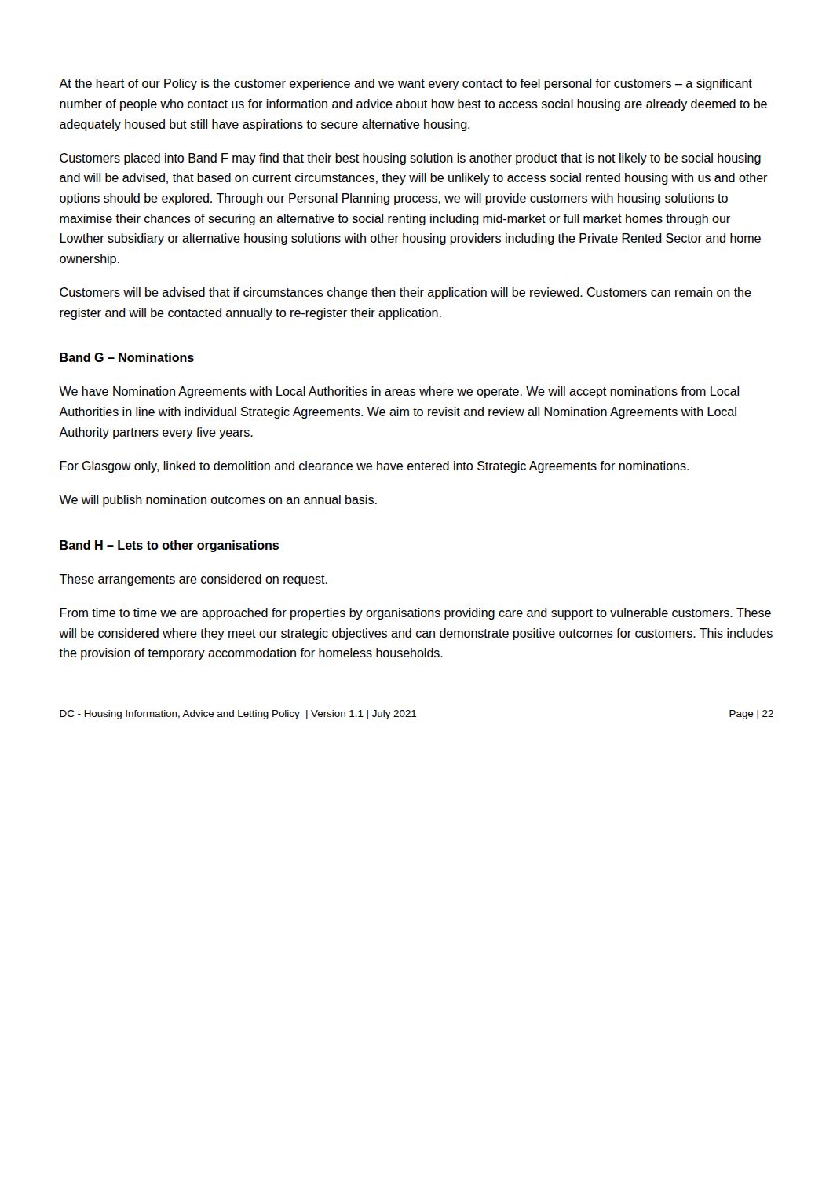At the heart of our Policy is the customer experience and we want every contact to feel personal for customers – a significant number of people who contact us for information and advice about how best to access social housing are already deemed to be adequately housed but still have aspirations to secure alternative housing.
Customers placed into Band F may find that their best housing solution is another product that is not likely to be social housing and will be advised, that based on current circumstances, they will be unlikely to access social rented housing with us and other options should be explored. Through our Personal Planning process, we will provide customers with housing solutions to maximise their chances of securing an alternative to social renting including mid-market or full market homes through our Lowther subsidiary or alternative housing solutions with other housing providers including the Private Rented Sector and home ownership.
Customers will be advised that if circumstances change then their application will be reviewed. Customers can remain on the register and will be contacted annually to re-register their application.
Band G – Nominations
We have Nomination Agreements with Local Authorities in areas where we operate. We will accept nominations from Local Authorities in line with individual Strategic Agreements. We aim to revisit and review all Nomination Agreements with Local Authority partners every five years.
For Glasgow only, linked to demolition and clearance we have entered into Strategic Agreements for nominations.
We will publish nomination outcomes on an annual basis.
Band H – Lets to other organisations
These arrangements are considered on request.
From time to time we are approached for properties by organisations providing care and support to vulnerable customers. These will be considered where they meet our strategic objectives and can demonstrate positive outcomes for customers. This includes the provision of temporary accommodation for homeless households.
DC - Housing Information, Advice and Letting Policy | Version 1.1 | July 2021 Page | 22